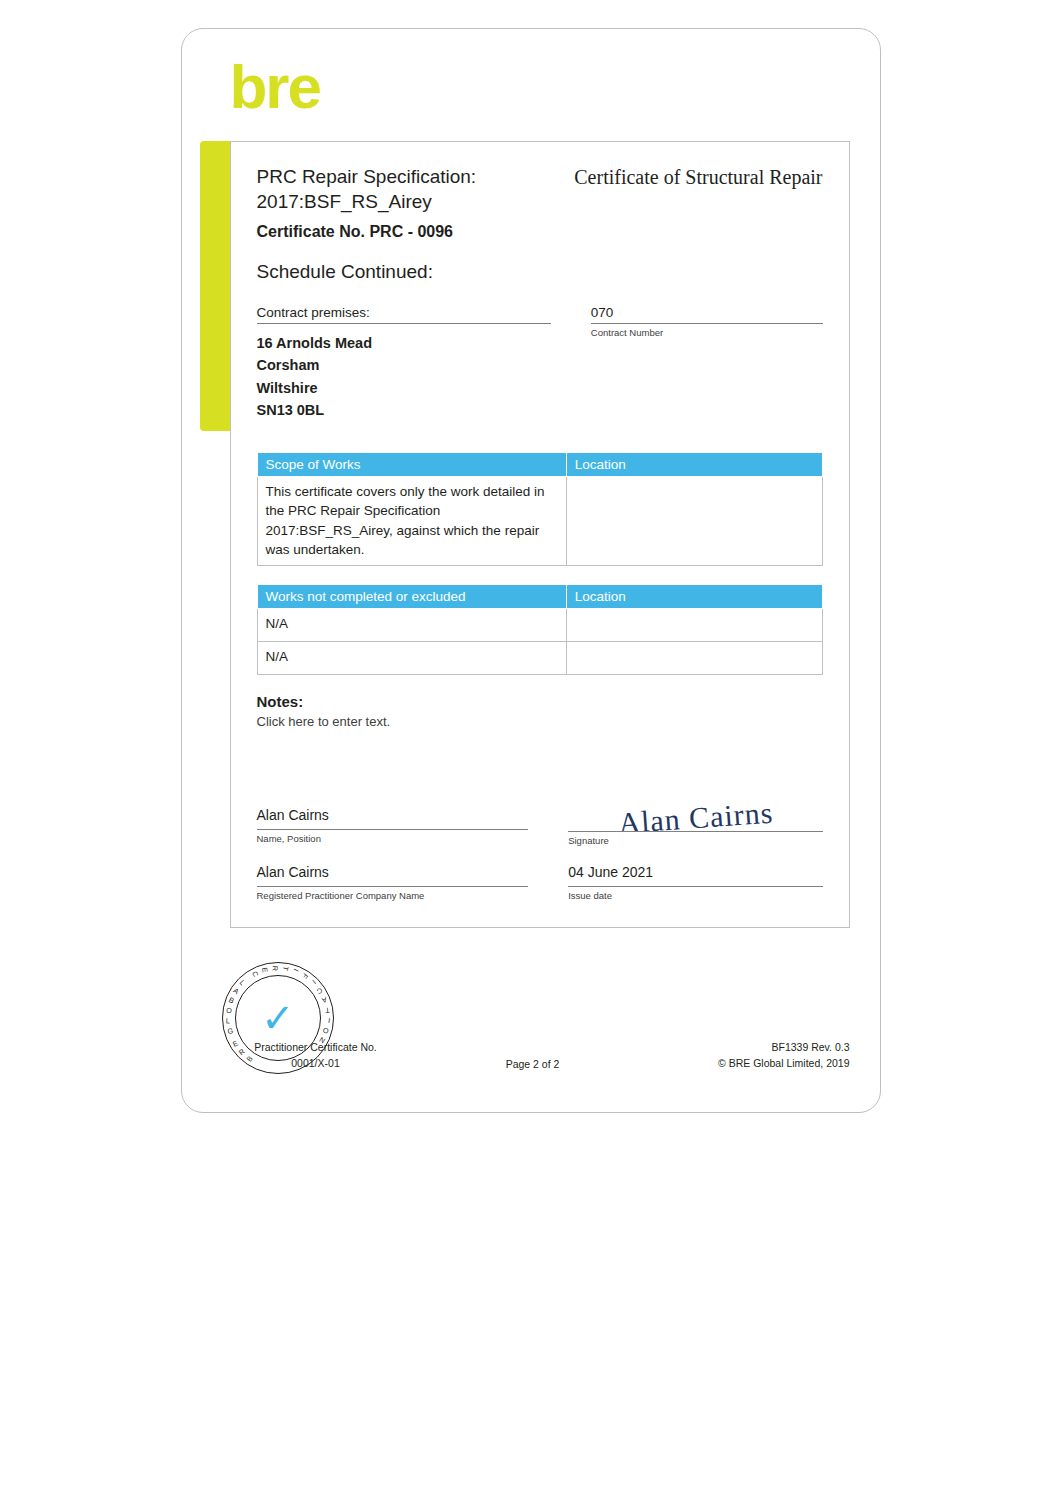bre
PRC Repair Specification:
2017:BSF_RS_Airey
Certificate No. PRC - 0096
Certificate of Structural Repair
Schedule Continued:
Contract premises:
16 Arnolds Mead
Corsham
Wiltshire
SN13 0BL
070
Contract Number
| Scope of Works | Location |
| --- | --- |
| This certificate covers only the work detailed in the PRC Repair Specification 2017:BSF_RS_Airey, against which the repair was undertaken. | |
| Works not completed or excluded | Location |
| --- | --- |
| N/A | |
| N/A | |
Notes:
Click here to enter text.
Alan Cairns
Name, Position
Alan Cairns
Signature
Alan Cairns
Registered Practitioner Company Name
04 June 2021
Issue date
✓
B R E G L O B A L C E R T I F I C A T I O N
Practitioner Certificate No.
0001/X-01
Page 2 of 2
BF1339 Rev. 0.3
© BRE Global Limited, 2019